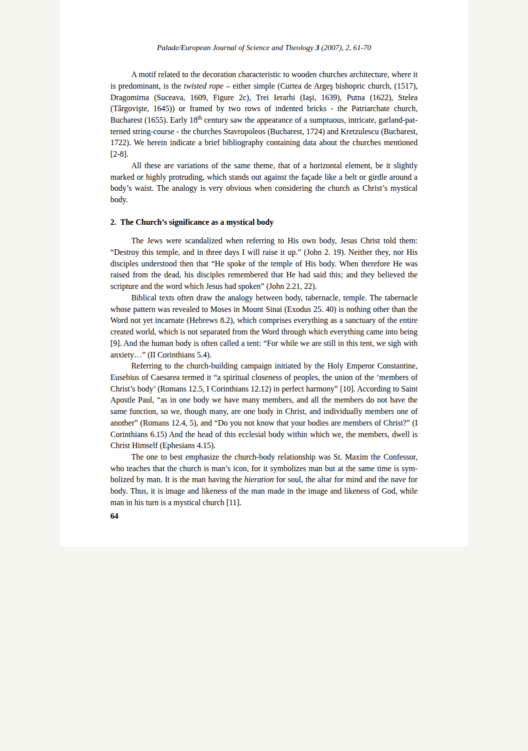Palade/European Journal of Science and Theology 3 (2007), 2, 61-70
A motif related to the decoration characteristic to wooden churches architecture, where it is predominant, is the twisted rope – either simple (Curtea de Argeş bishopric church, (1517), Dragomirna (Suceava, 1609, Figure 2c), Trei Ierarhi (Iaşi, 1639), Putna (1622), Stelea (Târgovişte, 1645)) or framed by two rows of indented bricks - the Patriarchate church, Bucharest (1655). Early 18th century saw the appearance of a sumptuous, intricate, garland-patterned string-course - the churches Stavropoleos (Bucharest, 1724) and Kretzulescu (Bucharest, 1722). We herein indicate a brief bibliography containing data about the churches mentioned [2-8].
All these are variations of the same theme, that of a horizontal element, be it slightly marked or highly protruding, which stands out against the façade like a belt or girdle around a body’s waist. The analogy is very obvious when considering the church as Christ’s mystical body.
2. The Church’s significance as a mystical body
The Jews were scandalized when referring to His own body, Jesus Christ told them: “Destroy this temple, and in three days I will raise it up.” (John 2. 19). Neither they, nor His disciples understood then that “He spoke of the temple of His body. When therefore He was raised from the dead, his disciples remembered that He had said this; and they believed the scripture and the word which Jesus had spoken” (John 2.21, 22).
Biblical texts often draw the analogy between body, tabernacle, temple. The tabernacle whose pattern was revealed to Moses in Mount Sinai (Exodus 25. 40) is nothing other than the Word not yet incarnate (Hebrews 8.2), which comprises everything as a sanctuary of the entire created world, which is not separated from the Word through which everything came into being [9]. And the human body is often called a tent: “For while we are still in this tent, we sigh with anxiety…” (II Corinthians 5.4).
Referring to the church-building campaign initiated by the Holy Emperor Constantine, Eusebius of Caesarea termed it “a spiritual closeness of peoples, the union of the ‘members of Christ’s body’ (Romans 12.5, I Corinthians 12.12) in perfect harmony” [10]. According to Saint Apostle Paul, “as in one body we have many members, and all the members do not have the same function, so we, though many, are one body in Christ, and individually members one of another” (Romans 12.4, 5), and “Do you not know that your bodies are members of Christ?” (I Corinthians 6.15) And the head of this ecclesial body within which we, the members, dwell is Christ Himself (Ephesians 4.15).
The one to best emphasize the church-body relationship was St. Maxim the Confessor, who teaches that the church is man’s icon, for it symbolizes man but at the same time is symbolized by man. It is the man having the hieration for soul, the altar for mind and the nave for body. Thus, it is image and likeness of the man made in the image and likeness of God, while man in his turn is a mystical church [11].
64